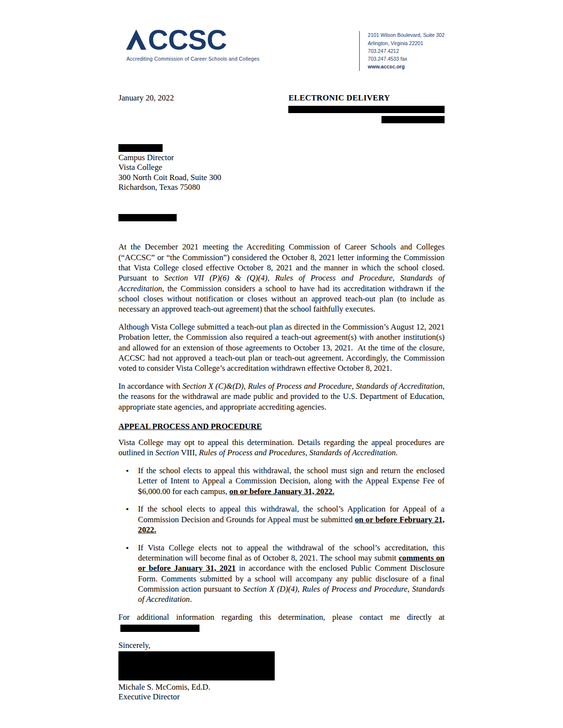CCSC
Accrediting Commission of Career Schools and Colleges
2101 Wilson Boulevard, Suite 302
Arlington, Virginia 22201
703.247.4212
703.247.4533 fax
www.accsc.org
January 20, 2022
ELECTRONIC DELIVERY
Campus Director
Vista College
300 North Coit Road, Suite 300
Richardson, Texas 75080
At the December 2021 meeting the Accrediting Commission of Career Schools and Colleges (“ACCSC” or “the Commission”) considered the October 8, 2021 letter informing the Commission that Vista College closed effective October 8, 2021 and the manner in which the school closed. Pursuant to Section VII (P)(6) & (Q)(4), Rules of Process and Procedure, Standards of Accreditation, the Commission considers a school to have had its accreditation withdrawn if the school closes without notification or closes without an approved teach-out plan (to include as necessary an approved teach-out agreement) that the school faithfully executes.
Although Vista College submitted a teach-out plan as directed in the Commission’s August 12, 2021 Probation letter, the Commission also required a teach-out agreement(s) with another institution(s) and allowed for an extension of those agreements to October 13, 2021. At the time of the closure, ACCSC had not approved a teach-out plan or teach-out agreement. Accordingly, the Commission voted to consider Vista College’s accreditation withdrawn effective October 8, 2021.
In accordance with Section X (C)&(D), Rules of Process and Procedure, Standards of Accreditation, the reasons for the withdrawal are made public and provided to the U.S. Department of Education, appropriate state agencies, and appropriate accrediting agencies.
APPEAL PROCESS AND PROCEDURE
Vista College may opt to appeal this determination. Details regarding the appeal procedures are outlined in Section VIII, Rules of Process and Procedures, Standards of Accreditation.
If the school elects to appeal this withdrawal, the school must sign and return the enclosed Letter of Intent to Appeal a Commission Decision, along with the Appeal Expense Fee of $6,000.00 for each campus, on or before January 31, 2022.
If the school elects to appeal this withdrawal, the school’s Application for Appeal of a Commission Decision and Grounds for Appeal must be submitted on or before February 21, 2022.
If Vista College elects not to appeal the withdrawal of the school’s accreditation, this determination will become final as of October 8, 2021. The school may submit comments on or before January 31, 2021 in accordance with the enclosed Public Comment Disclosure Form. Comments submitted by a school will accompany any public disclosure of a final Commission action pursuant to Section X (D)(4), Rules of Process and Procedure, Standards of Accreditation.
For additional information regarding this determination, please contact me directly at
Sincerely,
Michale S. McComis, Ed.D.
Executive Director